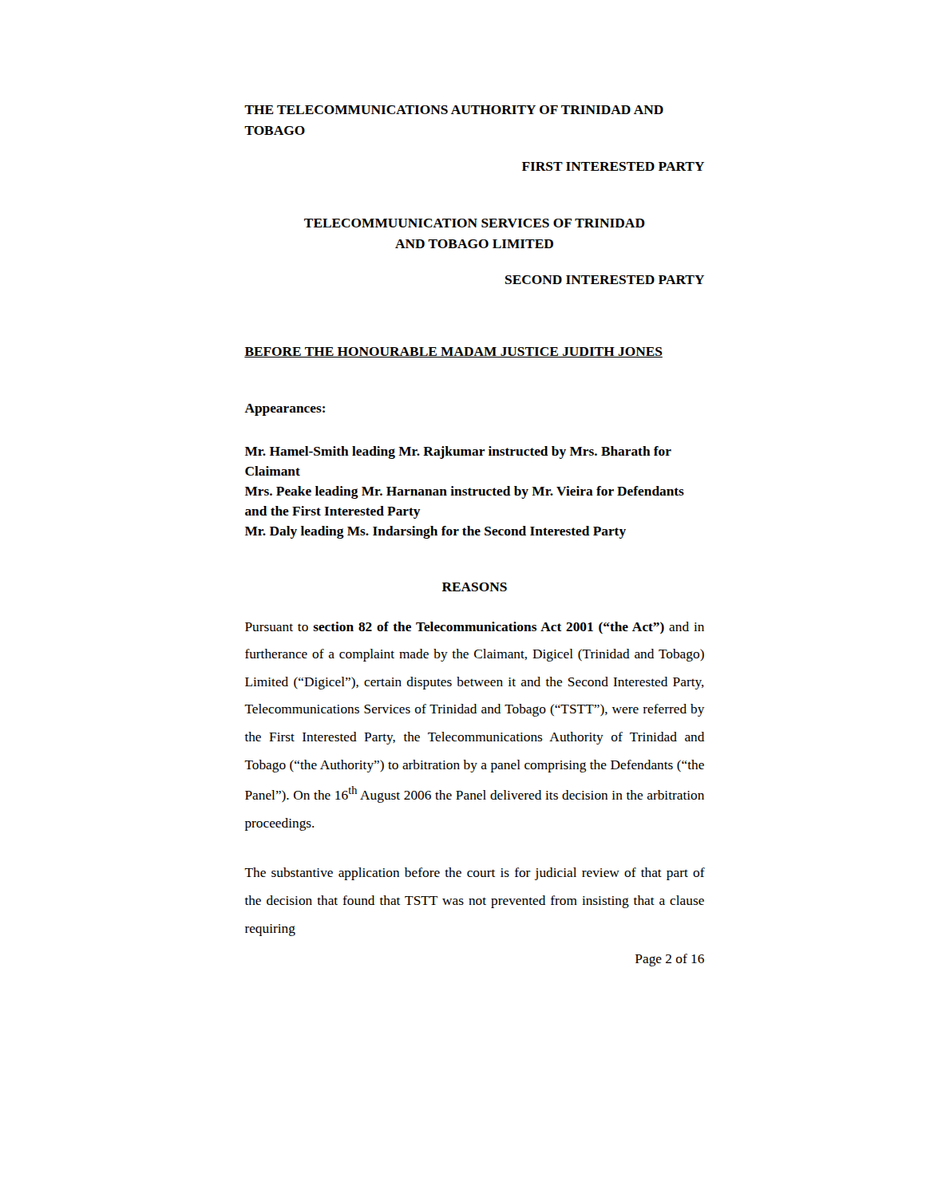THE TELECOMMUNICATIONS AUTHORITY OF TRINIDAD AND TOBAGO
FIRST INTERESTED PARTY
TELECOMMUUNICATION SERVICES OF TRINIDAD AND TOBAGO LIMITED
SECOND INTERESTED PARTY
BEFORE THE HONOURABLE MADAM JUSTICE JUDITH JONES
Appearances:
Mr. Hamel-Smith leading Mr. Rajkumar instructed by Mrs. Bharath for Claimant
Mrs. Peake leading Mr. Harnanan instructed by Mr. Vieira for Defendants and the First Interested Party
Mr. Daly leading Ms. Indarsingh for the Second Interested Party
REASONS
Pursuant to section 82 of the Telecommunications Act 2001 (“the Act”) and in furtherance of a complaint made by the Claimant, Digicel (Trinidad and Tobago) Limited (“Digicel”), certain disputes between it and the Second Interested Party, Telecommunications Services of Trinidad and Tobago (“TSTT”), were referred by the First Interested Party, the Telecommunications Authority of Trinidad and Tobago (“the Authority”) to arbitration by a panel comprising the Defendants (“the Panel”). On the 16th August 2006 the Panel delivered its decision in the arbitration proceedings.
The substantive application before the court is for judicial review of that part of the decision that found that TSTT was not prevented from insisting that a clause requiring
Page 2 of 16